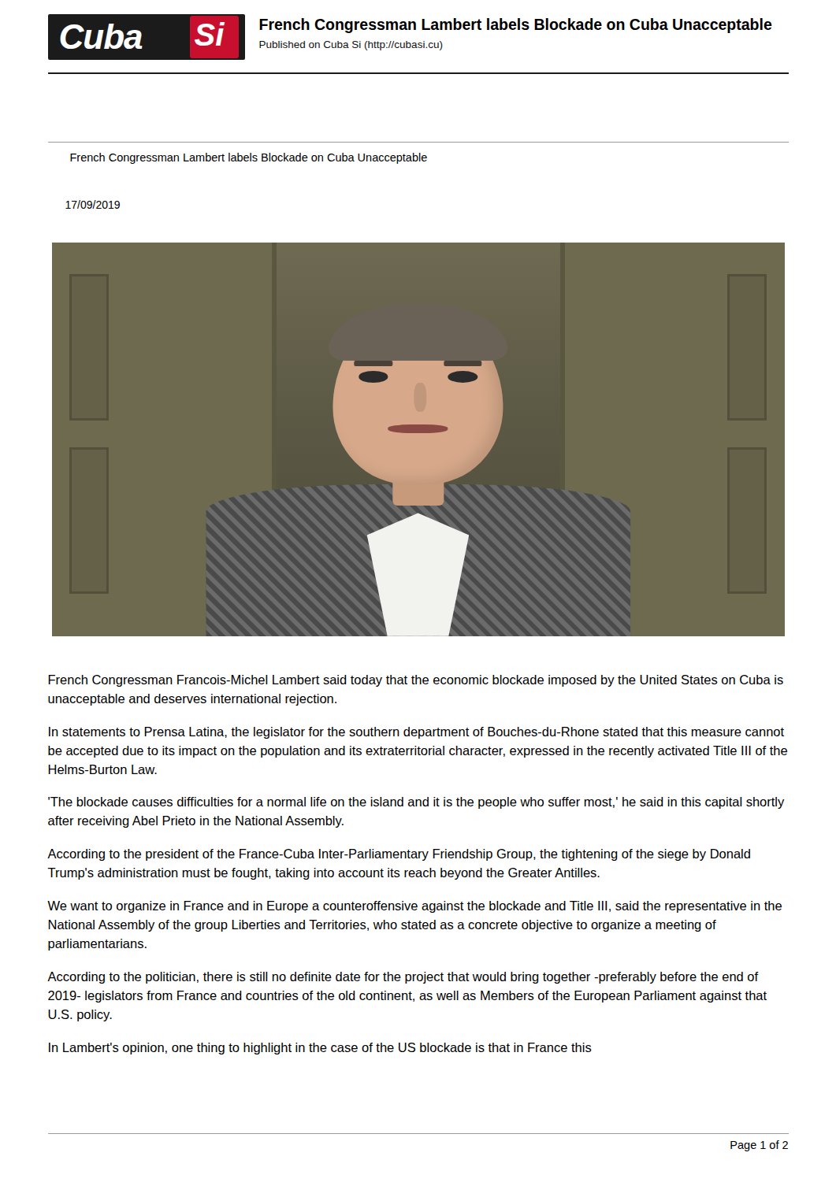Cuba
Si
French Congressman Lambert labels Blockade on Cuba Unacceptable
Published on Cuba Si (http://cubasi.cu)
French Congressman Lambert labels Blockade on Cuba Unacceptable
17/09/2019
French Congressman Francois-Michel Lambert said today that the economic blockade imposed by the United States on Cuba is unacceptable and deserves international rejection.
In statements to Prensa Latina, the legislator for the southern department of Bouches-du-Rhone stated that this measure cannot be accepted due to its impact on the population and its extraterritorial character, expressed in the recently activated Title III of the Helms-Burton Law.
'The blockade causes difficulties for a normal life on the island and it is the people who suffer most,' he said in this capital shortly after receiving Abel Prieto in the National Assembly.
According to the president of the France-Cuba Inter-Parliamentary Friendship Group, the tightening of the siege by Donald Trump's administration must be fought, taking into account its reach beyond the Greater Antilles.
We want to organize in France and in Europe a counteroffensive against the blockade and Title III, said the representative in the National Assembly of the group Liberties and Territories, who stated as a concrete objective to organize a meeting of parliamentarians.
According to the politician, there is still no definite date for the project that would bring together -preferably before the end of 2019- legislators from France and countries of the old continent, as well as Members of the European Parliament against that U.S. policy.
In Lambert's opinion, one thing to highlight in the case of the US blockade is that in France this
Page 1 of 2